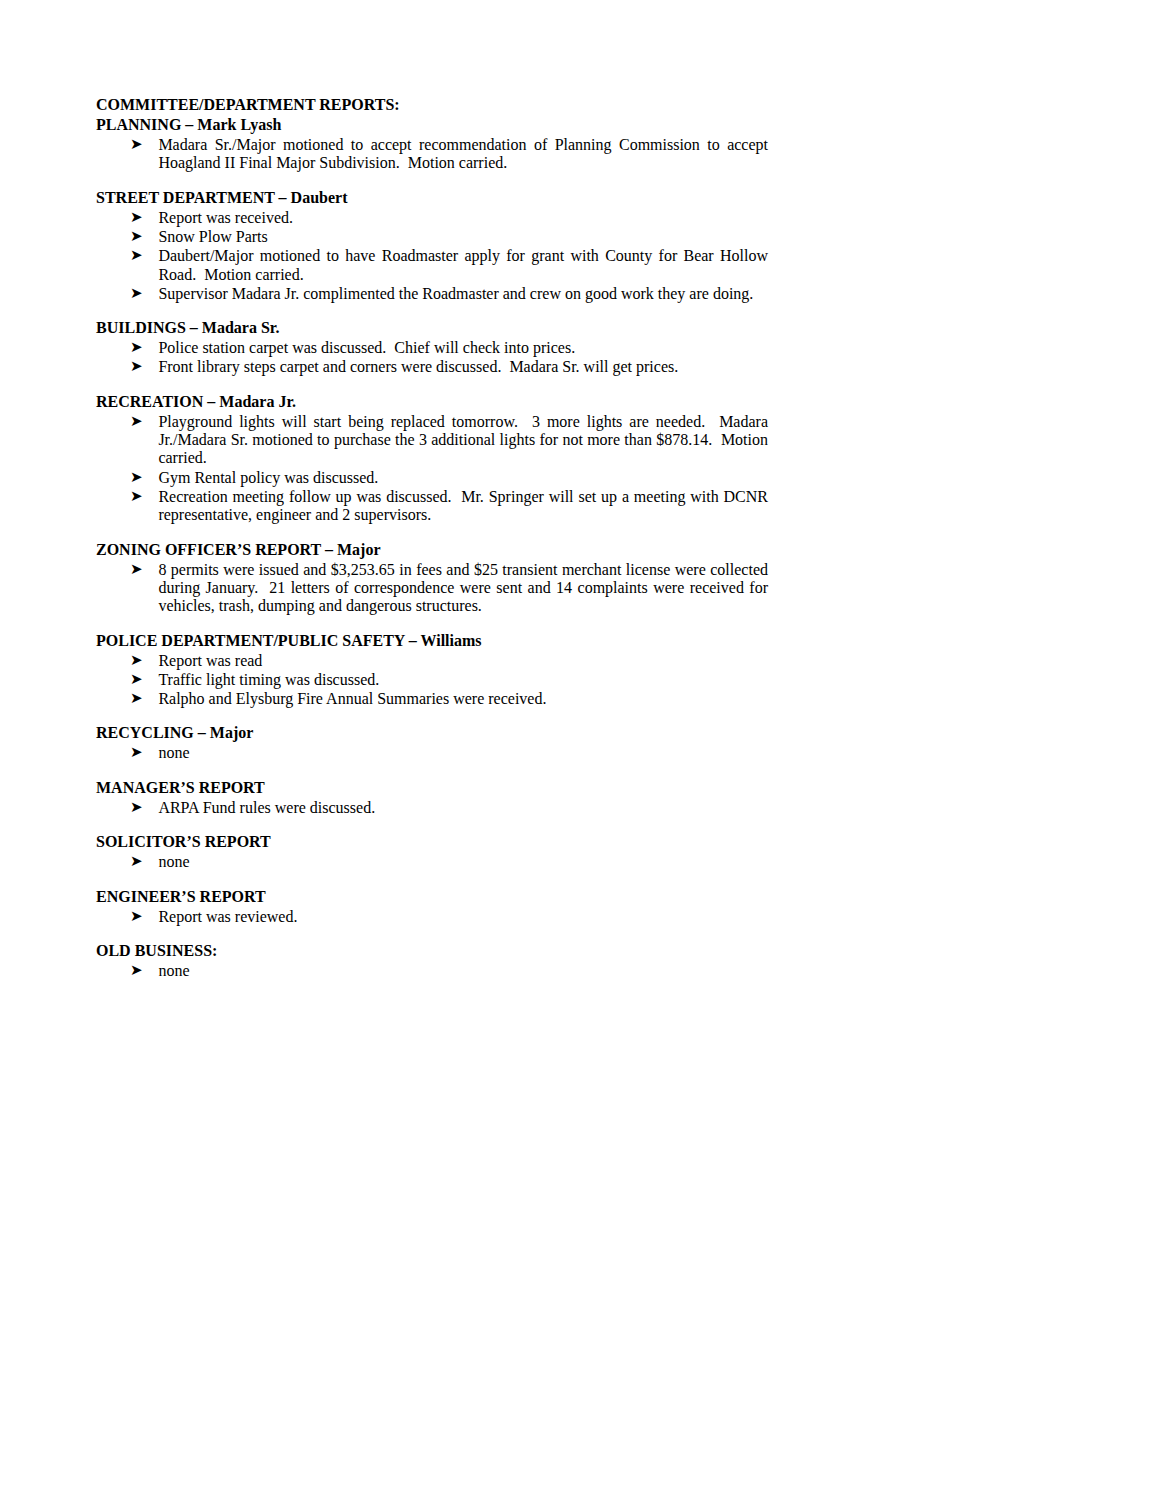COMMITTEE/DEPARTMENT REPORTS:
PLANNING – Mark Lyash
Madara Sr./Major motioned to accept recommendation of Planning Commission to accept Hoagland II Final Major Subdivision. Motion carried.
STREET DEPARTMENT – Daubert
Report was received.
Snow Plow Parts
Daubert/Major motioned to have Roadmaster apply for grant with County for Bear Hollow Road. Motion carried.
Supervisor Madara Jr. complimented the Roadmaster and crew on good work they are doing.
BUILDINGS – Madara Sr.
Police station carpet was discussed. Chief will check into prices.
Front library steps carpet and corners were discussed. Madara Sr. will get prices.
RECREATION – Madara Jr.
Playground lights will start being replaced tomorrow. 3 more lights are needed. Madara Jr./Madara Sr. motioned to purchase the 3 additional lights for not more than $878.14. Motion carried.
Gym Rental policy was discussed.
Recreation meeting follow up was discussed. Mr. Springer will set up a meeting with DCNR representative, engineer and 2 supervisors.
ZONING OFFICER’S REPORT – Major
8 permits were issued and $3,253.65 in fees and $25 transient merchant license were collected during January. 21 letters of correspondence were sent and 14 complaints were received for vehicles, trash, dumping and dangerous structures.
POLICE DEPARTMENT/PUBLIC SAFETY – Williams
Report was read
Traffic light timing was discussed.
Ralpho and Elysburg Fire Annual Summaries were received.
RECYCLING – Major
none
MANAGER’S REPORT
ARPA Fund rules were discussed.
SOLICITOR’S REPORT
none
ENGINEER’S REPORT
Report was reviewed.
OLD BUSINESS:
none